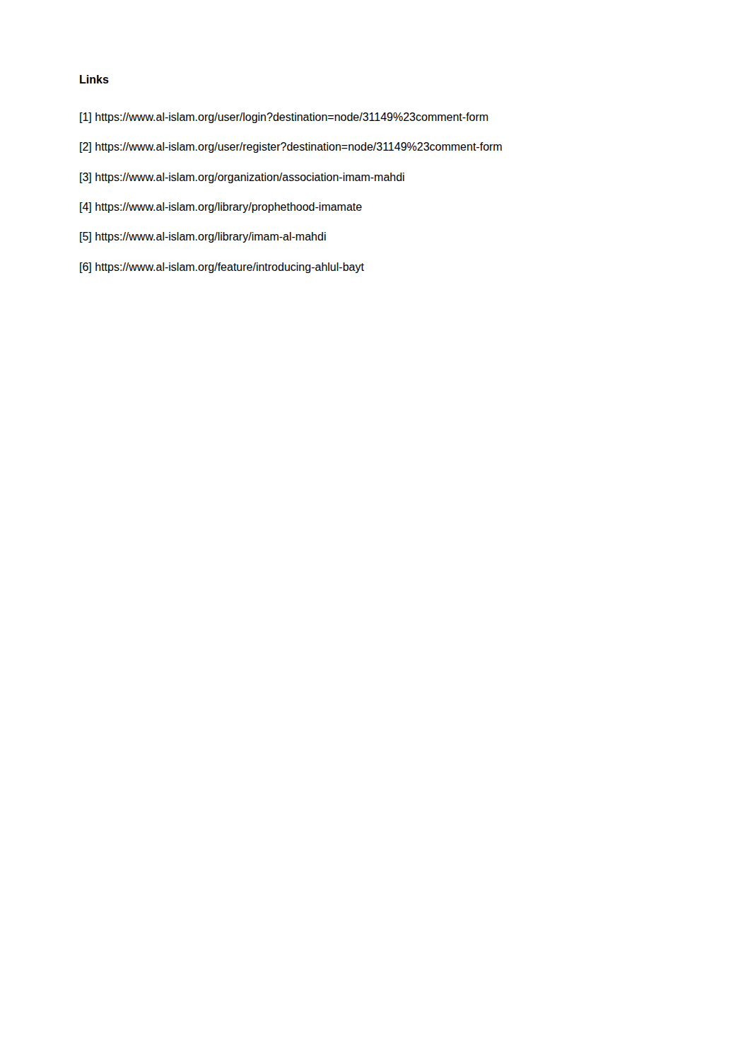Links
[1] https://www.al-islam.org/user/login?destination=node/31149%23comment-form
[2] https://www.al-islam.org/user/register?destination=node/31149%23comment-form
[3] https://www.al-islam.org/organization/association-imam-mahdi
[4] https://www.al-islam.org/library/prophethood-imamate
[5] https://www.al-islam.org/library/imam-al-mahdi
[6] https://www.al-islam.org/feature/introducing-ahlul-bayt